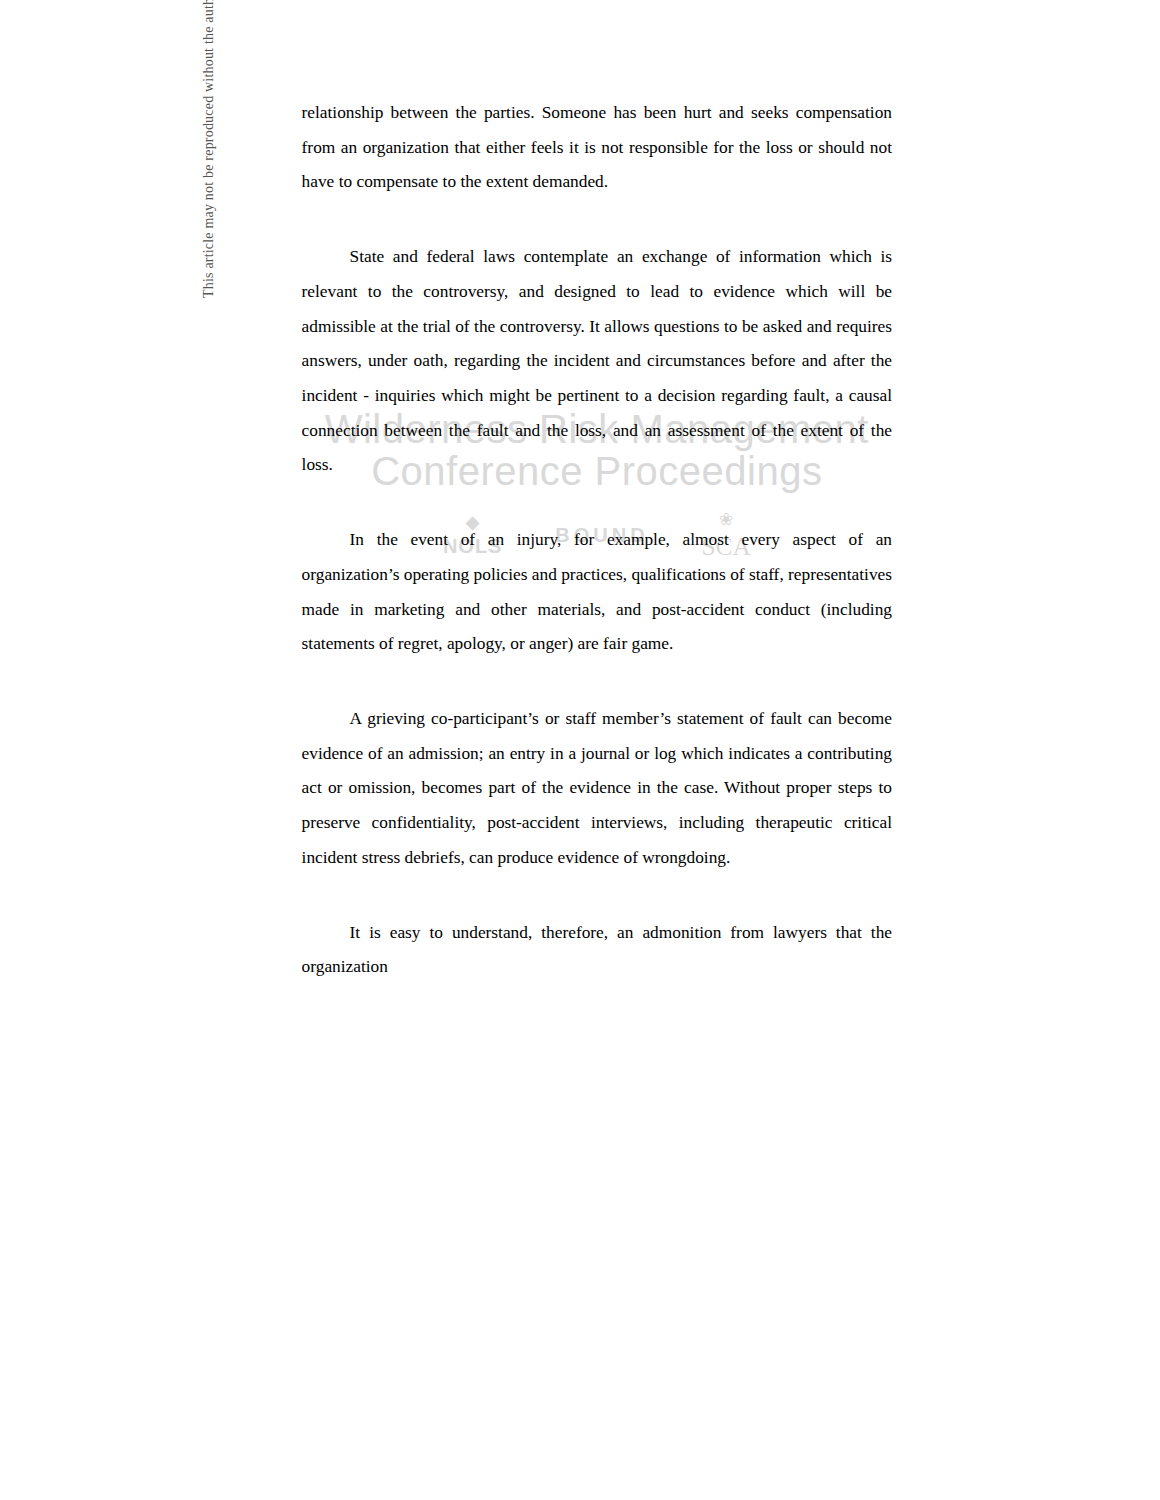This article may not be reproduced without the author's permission.
Wilderness Risk Management
Conference Proceedings
NOLS BOUND SCA
relationship between the parties. Someone has been hurt and seeks compensation from an organization that either feels it is not responsible for the loss or should not have to compensate to the extent demanded.
State and federal laws contemplate an exchange of information which is relevant to the controversy, and designed to lead to evidence which will be admissible at the trial of the controversy. It allows questions to be asked and requires answers, under oath, regarding the incident and circumstances before and after the incident - inquiries which might be pertinent to a decision regarding fault, a causal connection between the fault and the loss, and an assessment of the extent of the loss.
In the event of an injury, for example, almost every aspect of an organization’s operating policies and practices, qualifications of staff, representatives made in marketing and other materials, and post-accident conduct (including statements of regret, apology, or anger) are fair game.
A grieving co-participant’s or staff member’s statement of fault can become evidence of an admission; an entry in a journal or log which indicates a contributing act or omission, becomes part of the evidence in the case. Without proper steps to preserve confidentiality, post-accident interviews, including therapeutic critical incident stress debriefs, can produce evidence of wrongdoing.
It is easy to understand, therefore, an admonition from lawyers that the organization